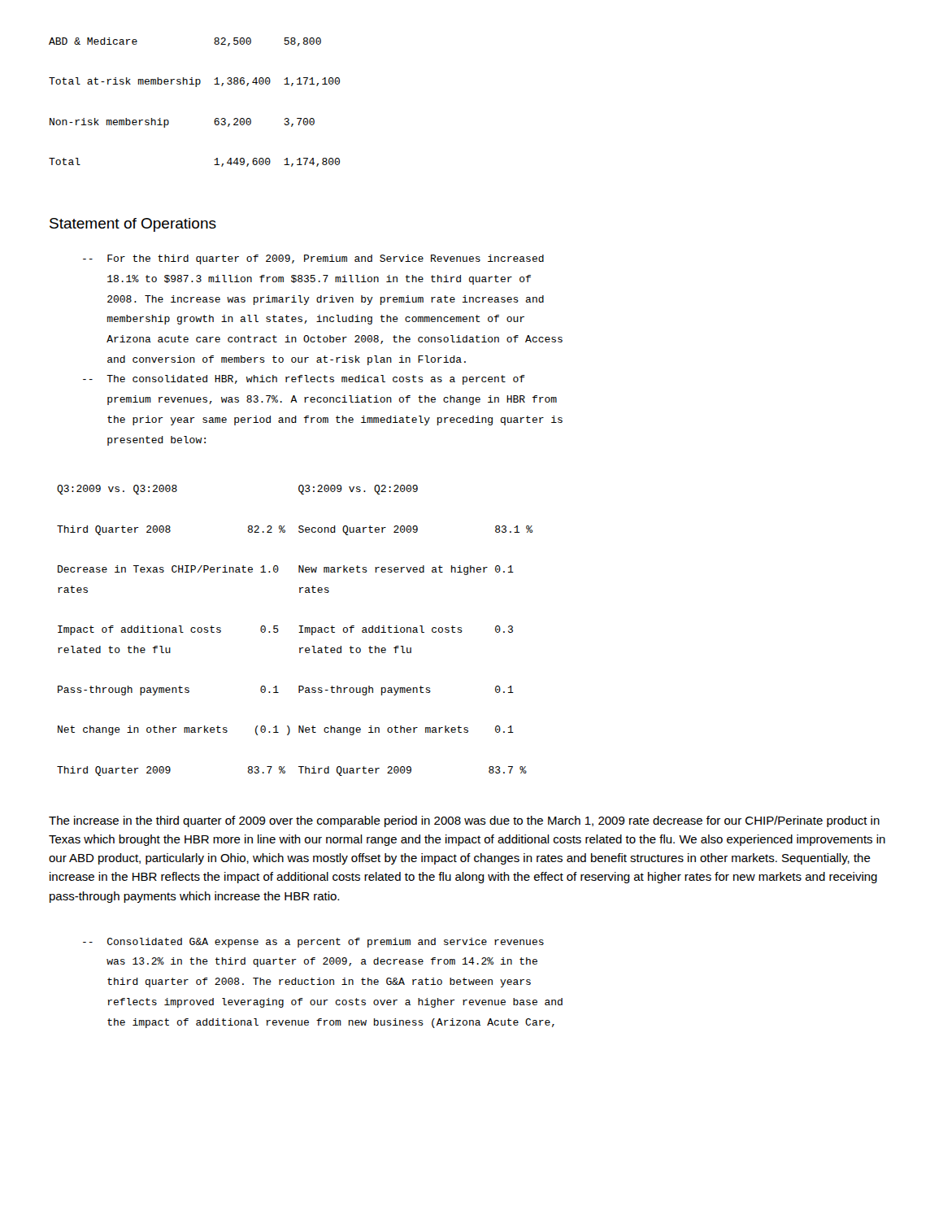ABD & Medicare            82,500     58,800

Total at-risk membership  1,386,400  1,171,100

Non-risk membership       63,200     3,700

Total                     1,449,600  1,174,800
Statement of Operations
--  For the third quarter of 2009, Premium and Service Revenues increased
    18.1% to $987.3 million from $835.7 million in the third quarter of
    2008. The increase was primarily driven by premium rate increases and
    membership growth in all states, including the commencement of our
    Arizona acute care contract in October 2008, the consolidation of Access
    and conversion of members to our at-risk plan in Florida.
--  The consolidated HBR, which reflects medical costs as a percent of
    premium revenues, was 83.7%. A reconciliation of the change in HBR from
    the prior year same period and from the immediately preceding quarter is
    presented below:
Q3:2009 vs. Q3:2008                   Q3:2009 vs. Q2:2009

Third Quarter 2008            82.2 %  Second Quarter 2009            83.1 %

Decrease in Texas CHIP/Perinate 1.0   New markets reserved at higher 0.1
rates                                 rates

Impact of additional costs      0.5   Impact of additional costs     0.3
related to the flu                    related to the flu

Pass-through payments           0.1   Pass-through payments          0.1

Net change in other markets    (0.1 ) Net change in other markets    0.1

Third Quarter 2009            83.7 %  Third Quarter 2009            83.7 %
The increase in the third quarter of 2009 over the comparable period in 2008 was due to the March 1, 2009 rate decrease for our CHIP/Perinate product in Texas which brought the HBR more in line with our normal range and the impact of additional costs related to the flu. We also experienced improvements in our ABD product, particularly in Ohio, which was mostly offset by the impact of changes in rates and benefit structures in other markets. Sequentially, the increase in the HBR reflects the impact of additional costs related to the flu along with the effect of reserving at higher rates for new markets and receiving pass-through payments which increase the HBR ratio.
--  Consolidated G&A expense as a percent of premium and service revenues
    was 13.2% in the third quarter of 2009, a decrease from 14.2% in the
    third quarter of 2008. The reduction in the G&A ratio between years
    reflects improved leveraging of our costs over a higher revenue base and
    the impact of additional revenue from new business (Arizona Acute Care,